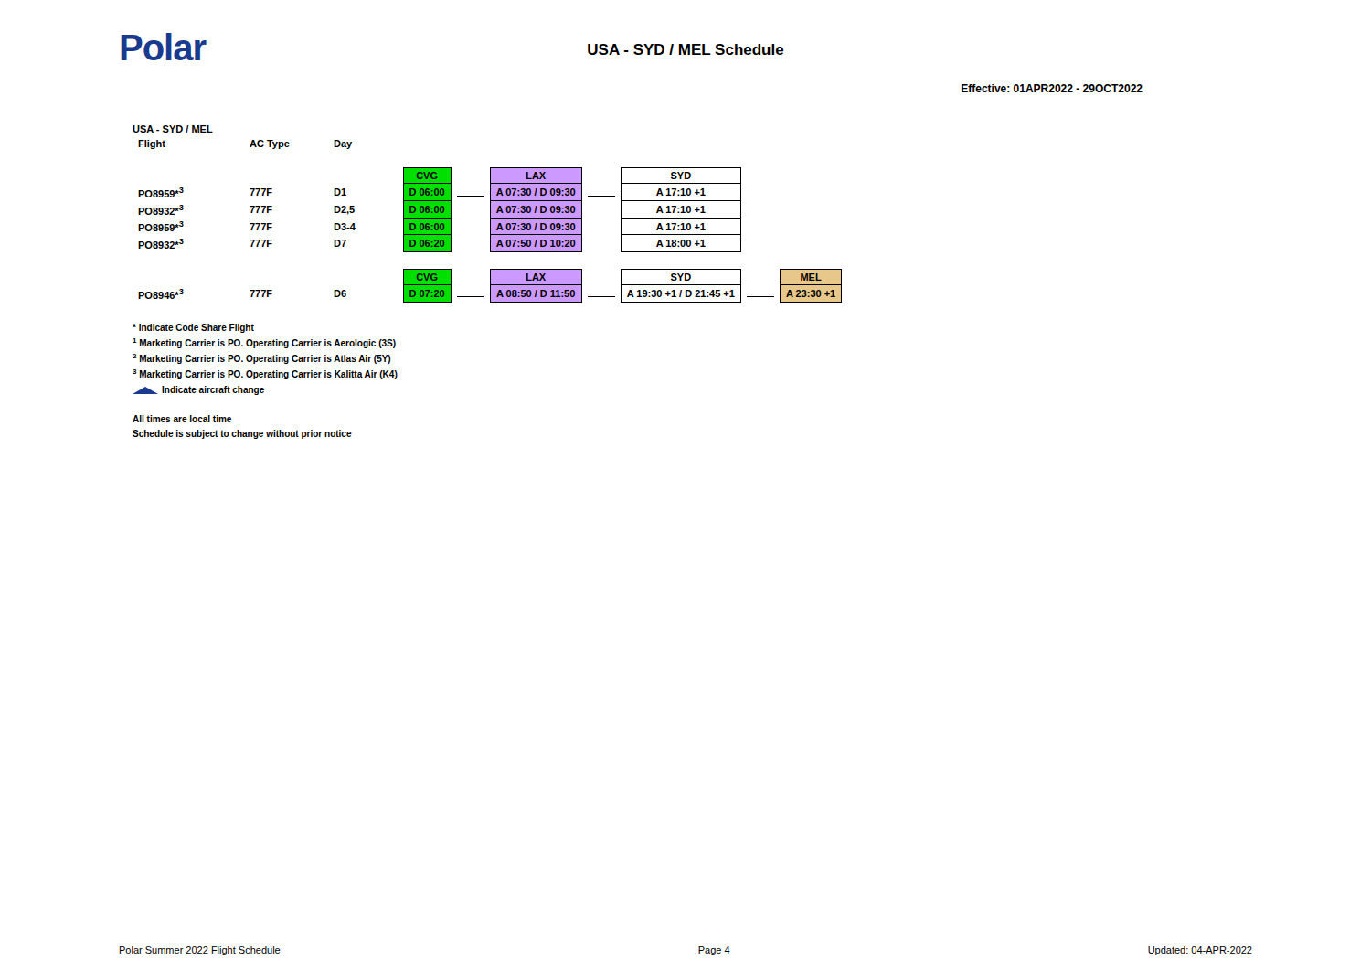Polar
USA - SYD / MEL Schedule
Effective: 01APR2022 - 29OCT2022
USA - SYD / MEL
| Flight | AC Type | Day | | | | | | | |
| | | | CVG | | LAX | | SYD | | |
| PO8959* 3 | 777F | D1 | D 06:00 | | A 07:30 / D 09:30 | | A 17:10 +1 | | |
| PO8932* 3 | 777F | D2,5 | D 06:00 | | A 07:30 / D 09:30 | | A 17:10 +1 | | |
| PO8959* 3 | 777F | D3-4 | D 06:00 | | A 07:30 / D 09:30 | | A 17:10 +1 | | |
| PO8932* 3 | 777F | D7 | D 06:20 | | A 07:50 / D 10:20 | | A 18:00 +1 | | |
| | | | CVG | | LAX | | SYD | | MEL |
| PO8946* 3 | 777F | D6 | D 07:20 | | A 08:50 / D 11:50 | | A 19:30 +1 / D 21:45 +1 | | A 23:30 +1 |
* Indicate Code Share Flight
1 Marketing Carrier is PO. Operating Carrier is Aerologic (3S)
2 Marketing Carrier is PO. Operating Carrier is Atlas Air (5Y)
3 Marketing Carrier is PO. Operating Carrier is Kalitta Air (K4)
Indicate aircraft change
All times are local time
Schedule is subject to change without prior notice
Polar Summer 2022 Flight Schedule Updated: 04-APR-2022
Page 4